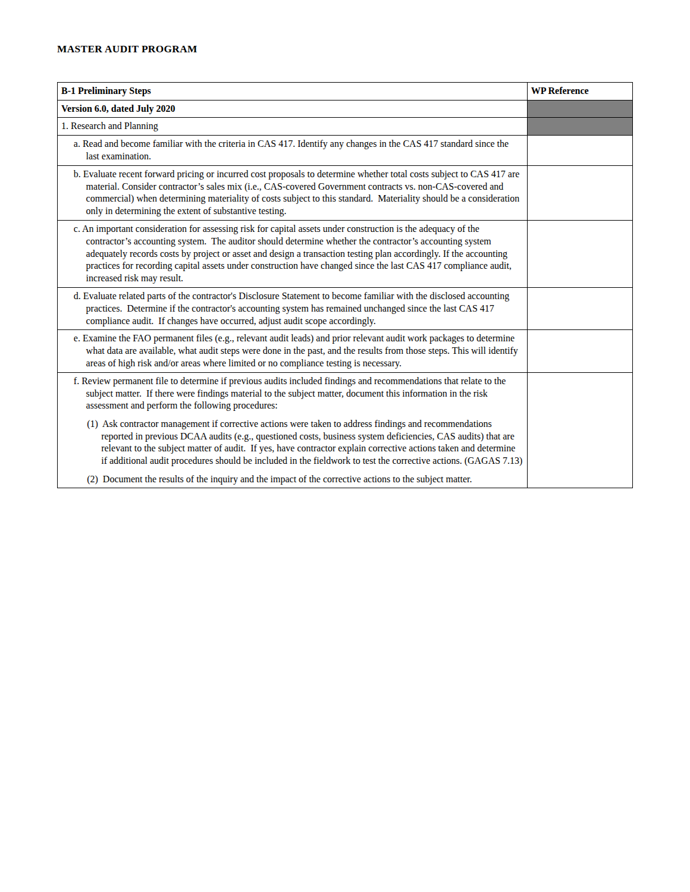MASTER AUDIT PROGRAM
| B-1 Preliminary Steps | WP Reference |
| --- | --- |
| Version 6.0, dated July 2020 | |
| 1. Research and Planning | |
| a. Read and become familiar with the criteria in CAS 417. Identify any changes in the CAS 417 standard since the last examination. | |
| b. Evaluate recent forward pricing or incurred cost proposals to determine whether total costs subject to CAS 417 are material. Consider contractor’s sales mix (i.e., CAS-covered Government contracts vs. non-CAS-covered and commercial) when determining materiality of costs subject to this standard. Materiality should be a consideration only in determining the extent of substantive testing. | |
| c. An important consideration for assessing risk for capital assets under construction is the adequacy of the contractor’s accounting system. The auditor should determine whether the contractor’s accounting system adequately records costs by project or asset and design a transaction testing plan accordingly. If the accounting practices for recording capital assets under construction have changed since the last CAS 417 compliance audit, increased risk may result. | |
| d. Evaluate related parts of the contractor's Disclosure Statement to become familiar with the disclosed accounting practices. Determine if the contractor's accounting system has remained unchanged since the last CAS 417 compliance audit. If changes have occurred, adjust audit scope accordingly. | |
| e. Examine the FAO permanent files (e.g., relevant audit leads) and prior relevant audit work packages to determine what data are available, what audit steps were done in the past, and the results from those steps. This will identify areas of high risk and/or areas where limited or no compliance testing is necessary. | |
| f. Review permanent file to determine if previous audits included findings and recommendations that relate to the subject matter. If there were findings material to the subject matter, document this information in the risk assessment and perform the following procedures: (1) Ask contractor management if corrective actions were taken to address findings and recommendations reported in previous DCAA audits (e.g., questioned costs, business system deficiencies, CAS audits) that are relevant to the subject matter of audit. If yes, have contractor explain corrective actions taken and determine if additional audit procedures should be included in the fieldwork to test the corrective actions. (GAGAS 7.13) (2) Document the results of the inquiry and the impact of the corrective actions to the subject matter. | |